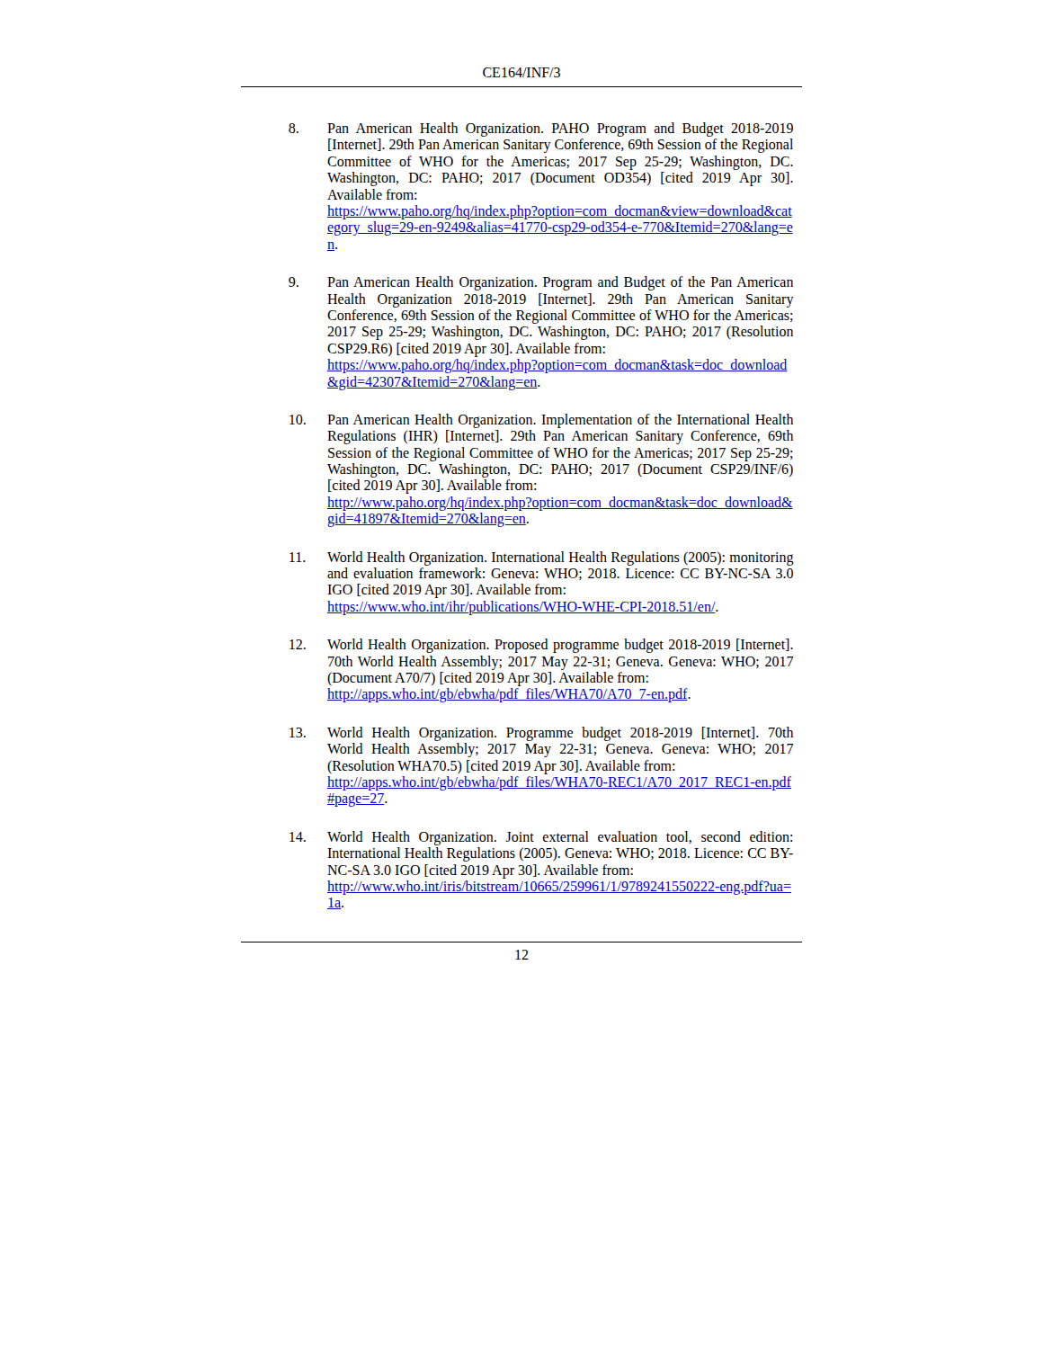CE164/INF/3
8. Pan American Health Organization. PAHO Program and Budget 2018-2019 [Internet]. 29th Pan American Sanitary Conference, 69th Session of the Regional Committee of WHO for the Americas; 2017 Sep 25-29; Washington, DC. Washington, DC: PAHO; 2017 (Document OD354) [cited 2019 Apr 30]. Available from: https://www.paho.org/hq/index.php?option=com_docman&view=download&category_slug=29-en-9249&alias=41770-csp29-od354-e-770&Itemid=270&lang=en.
9. Pan American Health Organization. Program and Budget of the Pan American Health Organization 2018-2019 [Internet]. 29th Pan American Sanitary Conference, 69th Session of the Regional Committee of WHO for the Americas; 2017 Sep 25-29; Washington, DC. Washington, DC: PAHO; 2017 (Resolution CSP29.R6) [cited 2019 Apr 30]. Available from: https://www.paho.org/hq/index.php?option=com_docman&task=doc_download&gid=42307&Itemid=270&lang=en.
10. Pan American Health Organization. Implementation of the International Health Regulations (IHR) [Internet]. 29th Pan American Sanitary Conference, 69th Session of the Regional Committee of WHO for the Americas; 2017 Sep 25-29; Washington, DC. Washington, DC: PAHO; 2017 (Document CSP29/INF/6) [cited 2019 Apr 30]. Available from: http://www.paho.org/hq/index.php?option=com_docman&task=doc_download&gid=41897&Itemid=270&lang=en.
11. World Health Organization. International Health Regulations (2005): monitoring and evaluation framework: Geneva: WHO; 2018. Licence: CC BY-NC-SA 3.0 IGO [cited 2019 Apr 30]. Available from: https://www.who.int/ihr/publications/WHO-WHE-CPI-2018.51/en/.
12. World Health Organization. Proposed programme budget 2018-2019 [Internet]. 70th World Health Assembly; 2017 May 22-31; Geneva. Geneva: WHO; 2017 (Document A70/7) [cited 2019 Apr 30]. Available from: http://apps.who.int/gb/ebwha/pdf_files/WHA70/A70_7-en.pdf.
13. World Health Organization. Programme budget 2018-2019 [Internet]. 70th World Health Assembly; 2017 May 22-31; Geneva. Geneva: WHO; 2017 (Resolution WHA70.5) [cited 2019 Apr 30]. Available from: http://apps.who.int/gb/ebwha/pdf_files/WHA70-REC1/A70_2017_REC1-en.pdf#page=27.
14. World Health Organization. Joint external evaluation tool, second edition: International Health Regulations (2005). Geneva: WHO; 2018. Licence: CC BY-NC-SA 3.0 IGO [cited 2019 Apr 30]. Available from: http://www.who.int/iris/bitstream/10665/259961/1/9789241550222-eng.pdf?ua=1a.
12